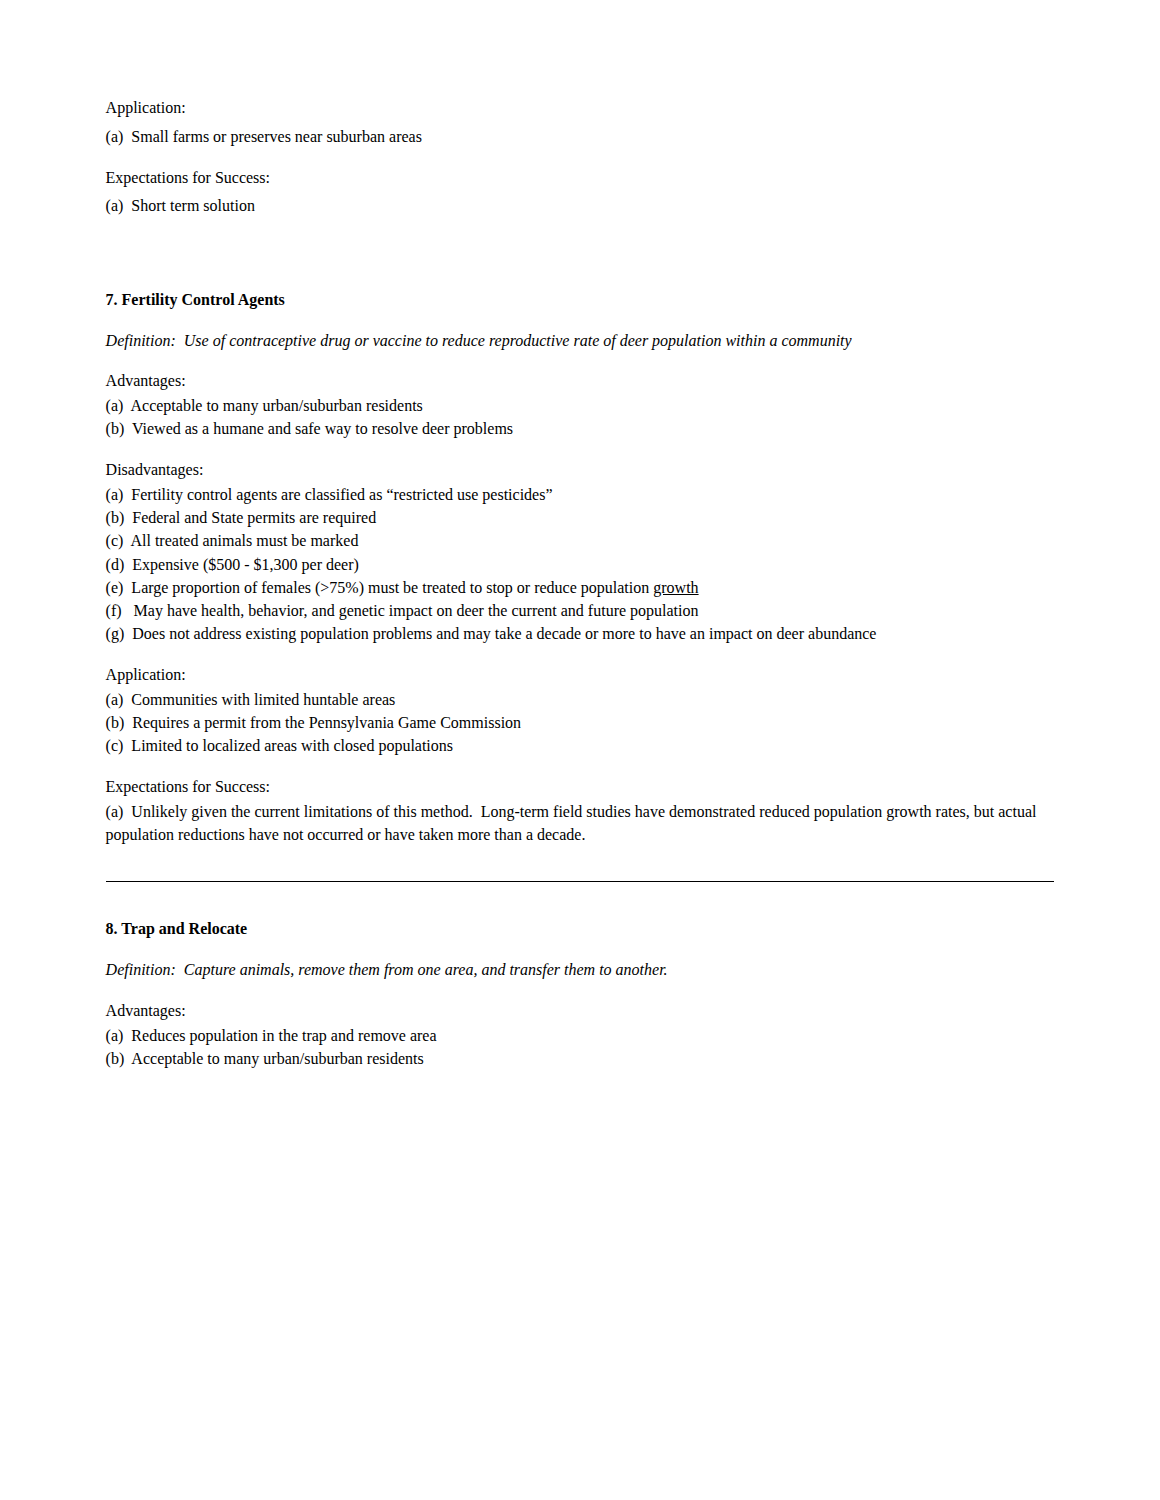Application:
(a) Small farms or preserves near suburban areas
Expectations for Success:
(a) Short term solution
7. Fertility Control Agents
Definition: Use of contraceptive drug or vaccine to reduce reproductive rate of deer population within a community
Advantages:
(a) Acceptable to many urban/suburban residents
(b) Viewed as a humane and safe way to resolve deer problems
Disadvantages:
(a) Fertility control agents are classified as “restricted use pesticides”
(b) Federal and State permits are required
(c) All treated animals must be marked
(d) Expensive ($500 - $1,300 per deer)
(e) Large proportion of females (>75%) must be treated to stop or reduce population growth
(f) May have health, behavior, and genetic impact on deer the current and future population
(g) Does not address existing population problems and may take a decade or more to have an impact on deer abundance
Application:
(a) Communities with limited huntable areas
(b) Requires a permit from the Pennsylvania Game Commission
(c) Limited to localized areas with closed populations
Expectations for Success:
(a) Unlikely given the current limitations of this method. Long-term field studies have demonstrated reduced population growth rates, but actual population reductions have not occurred or have taken more than a decade.
8. Trap and Relocate
Definition: Capture animals, remove them from one area, and transfer them to another.
Advantages:
(a) Reduces population in the trap and remove area
(b) Acceptable to many urban/suburban residents